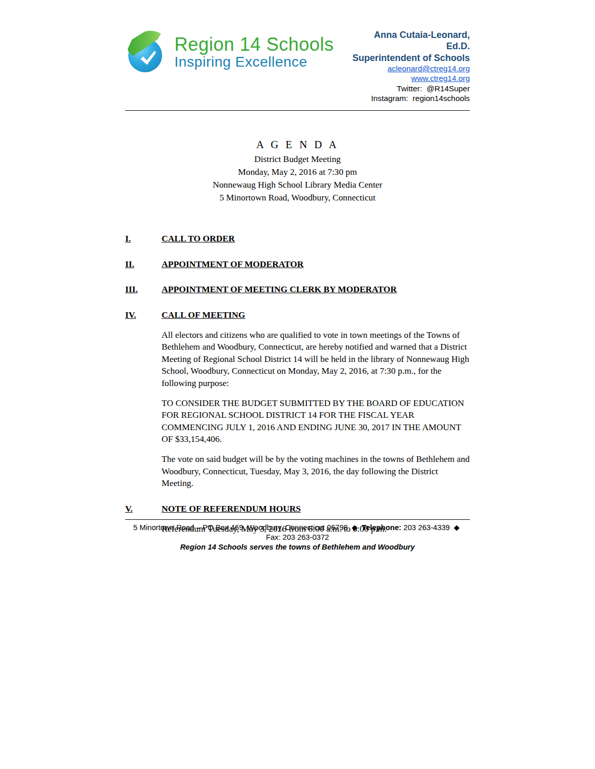Region 14 Schools
Inspiring Excellence
Anna Cutaia-Leonard, Ed.D.
Superintendent of Schools
acleonard@ctreg14.org
www.ctreg14.org
Twitter: @R14Super
Instagram: region14schools
A G E N D A
District Budget Meeting
Monday, May 2, 2016 at 7:30 pm
Nonnewaug High School Library Media Center
5 Minortown Road, Woodbury, Connecticut
I. CALL TO ORDER
II. APPOINTMENT OF MODERATOR
III. APPOINTMENT OF MEETING CLERK BY MODERATOR
IV.
CALL OF MEETING
All electors and citizens who are qualified to vote in town meetings of the Towns of Bethlehem and Woodbury, Connecticut, are hereby notified and warned that a District Meeting of Regional School District 14 will be held in the library of Nonnewaug High School, Woodbury, Connecticut on Monday, May 2, 2016, at 7:30 p.m., for the following purpose:
TO CONSIDER THE BUDGET SUBMITTED BY THE BOARD OF EDUCATION FOR REGIONAL SCHOOL DISTRICT 14 FOR THE FISCAL YEAR COMMENCING JULY 1, 2016 AND ENDING JUNE 30, 2017 IN THE AMOUNT OF $33,154,406.
The vote on said budget will be by the voting machines in the towns of Bethlehem and Woodbury, Connecticut, Tuesday, May 3, 2016, the day following the District Meeting.
V.
NOTE OF REFERENDUM HOURS
Referendum Tuesday, May 3, 2016 from 6:00 a.m. to 8:00 p.m.
5 Minortown Road – PO Box 469, Woodbury, Connecticut 06798 ⬥ Telephone: 203 263-4339 ⬥ Fax: 203 263-0372
Region 14 Schools serves the towns of Bethlehem and Woodbury